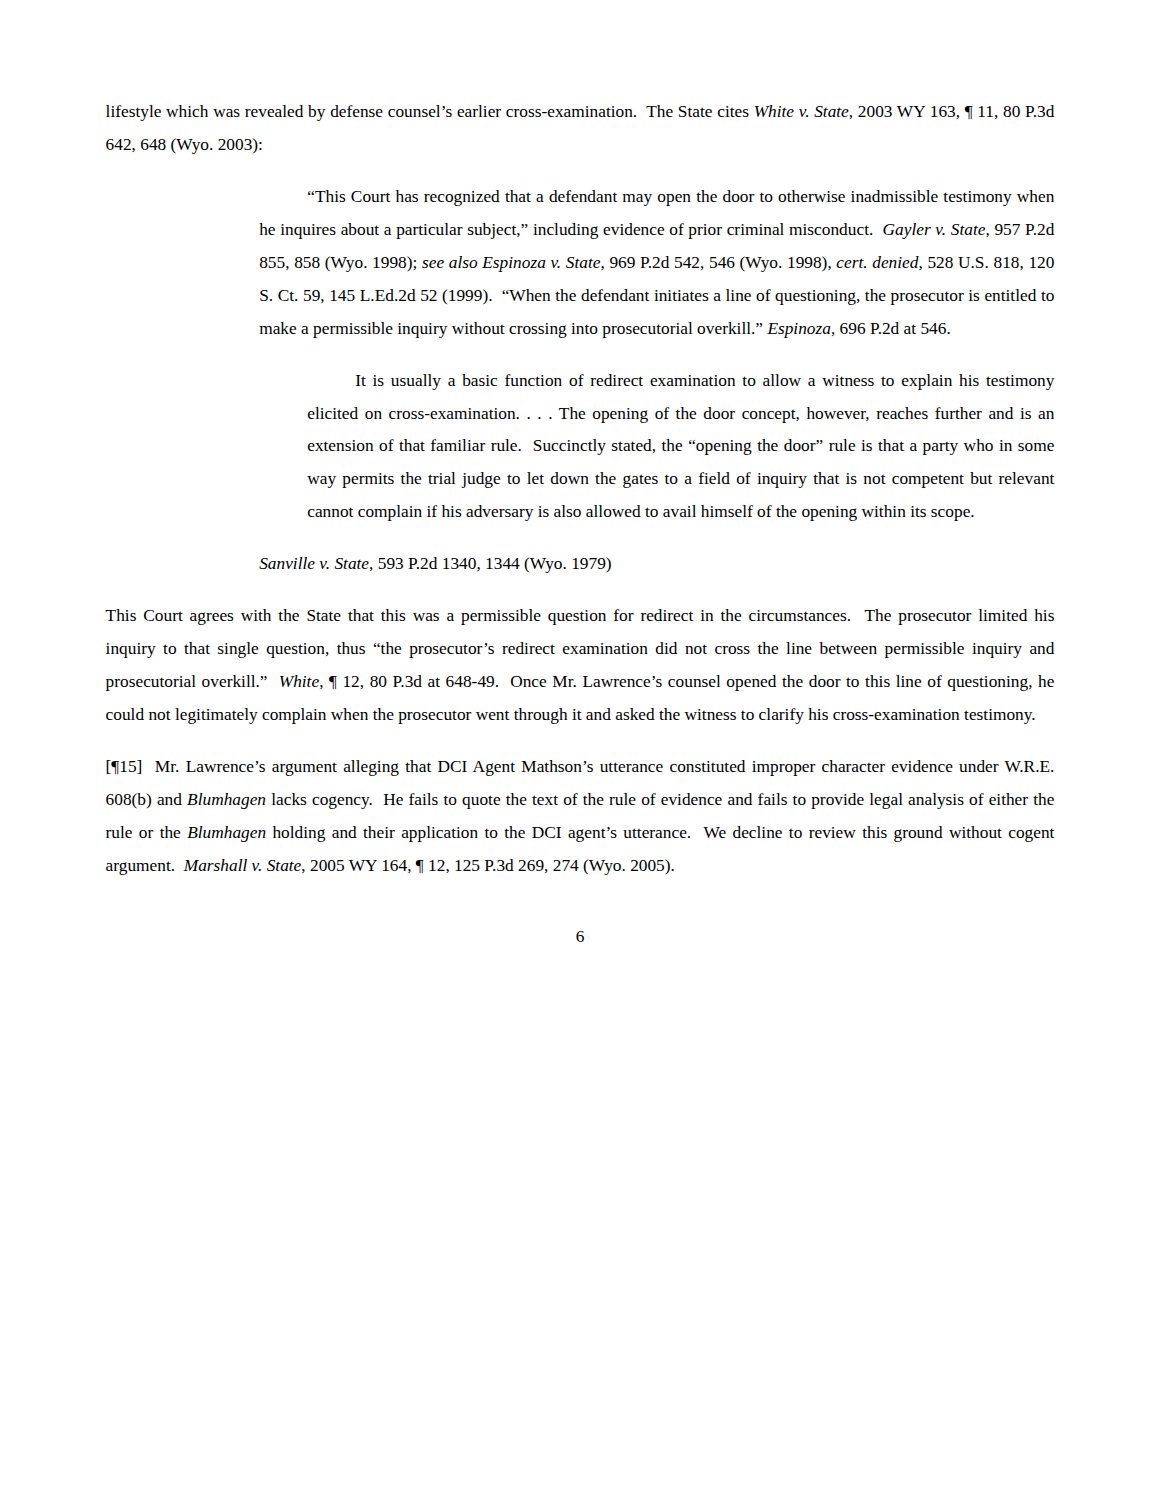lifestyle which was revealed by defense counsel’s earlier cross-examination. The State cites White v. State, 2003 WY 163, ¶ 11, 80 P.3d 642, 648 (Wyo. 2003):
“This Court has recognized that a defendant may open the door to otherwise inadmissible testimony when he inquires about a particular subject,” including evidence of prior criminal misconduct. Gayler v. State, 957 P.2d 855, 858 (Wyo. 1998); see also Espinoza v. State, 969 P.2d 542, 546 (Wyo. 1998), cert. denied, 528 U.S. 818, 120 S. Ct. 59, 145 L.Ed.2d 52 (1999). “When the defendant initiates a line of questioning, the prosecutor is entitled to make a permissible inquiry without crossing into prosecutorial overkill.” Espinoza, 696 P.2d at 546.
It is usually a basic function of redirect examination to allow a witness to explain his testimony elicited on cross-examination. . . . The opening of the door concept, however, reaches further and is an extension of that familiar rule. Succinctly stated, the “opening the door” rule is that a party who in some way permits the trial judge to let down the gates to a field of inquiry that is not competent but relevant cannot complain if his adversary is also allowed to avail himself of the opening within its scope.
Sanville v. State, 593 P.2d 1340, 1344 (Wyo. 1979)
This Court agrees with the State that this was a permissible question for redirect in the circumstances. The prosecutor limited his inquiry to that single question, thus “the prosecutor’s redirect examination did not cross the line between permissible inquiry and prosecutorial overkill.” White, ¶ 12, 80 P.3d at 648-49. Once Mr. Lawrence’s counsel opened the door to this line of questioning, he could not legitimately complain when the prosecutor went through it and asked the witness to clarify his cross-examination testimony.
[¶15] Mr. Lawrence’s argument alleging that DCI Agent Mathson’s utterance constituted improper character evidence under W.R.E. 608(b) and Blumhagen lacks cogency. He fails to quote the text of the rule of evidence and fails to provide legal analysis of either the rule or the Blumhagen holding and their application to the DCI agent’s utterance. We decline to review this ground without cogent argument. Marshall v. State, 2005 WY 164, ¶ 12, 125 P.3d 269, 274 (Wyo. 2005).
6